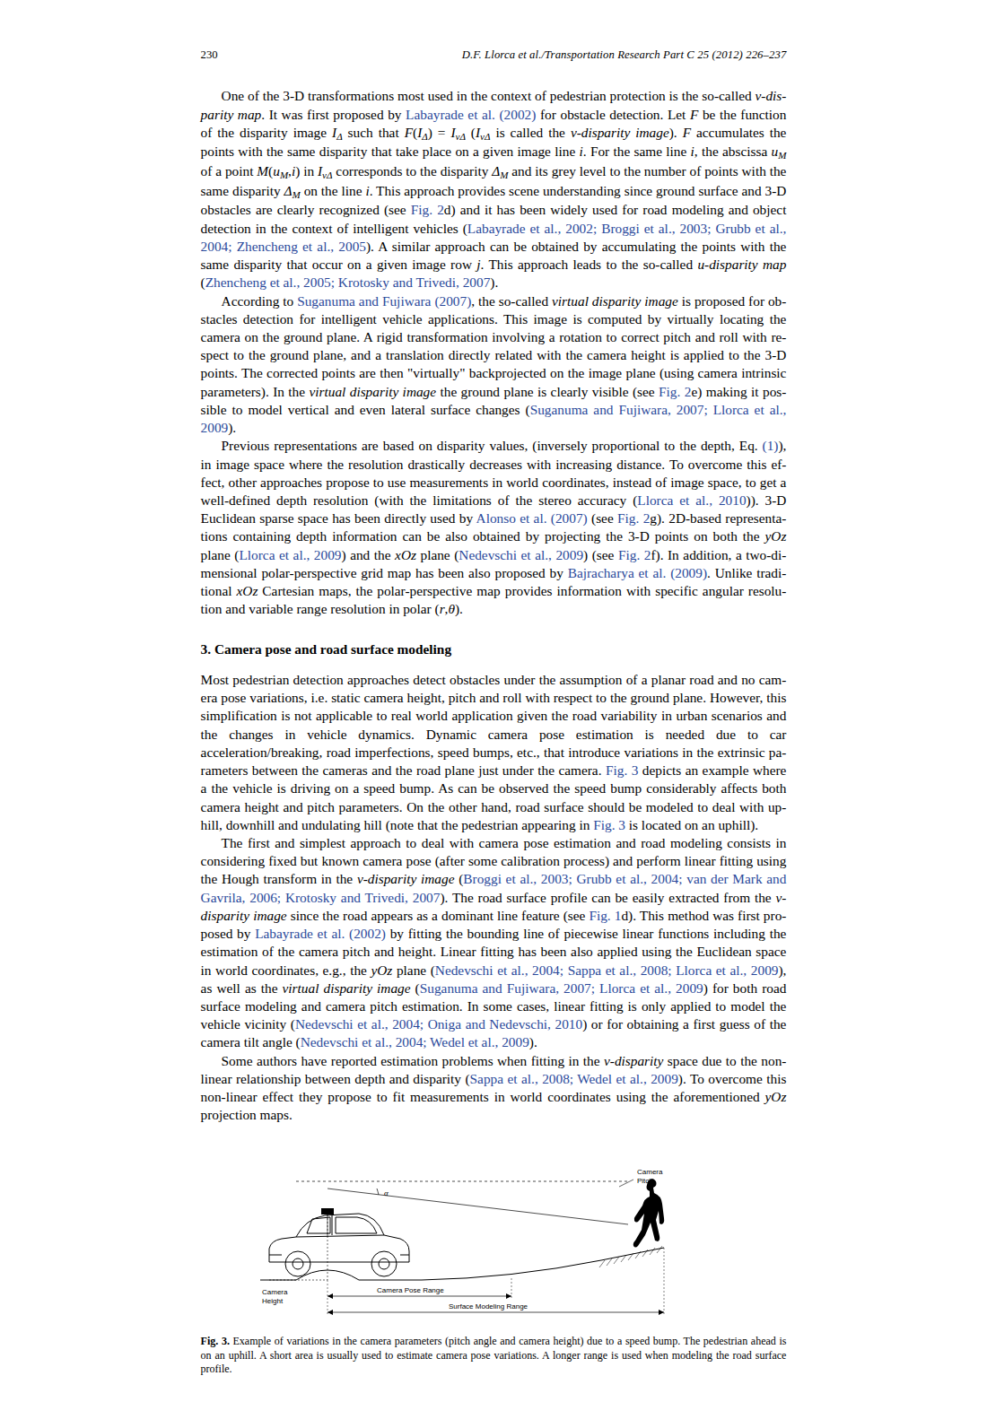230 D.F. Llorca et al./Transportation Research Part C 25 (2012) 226–237
One of the 3-D transformations most used in the context of pedestrian protection is the so-called v-disparity map. It was first proposed by Labayrade et al. (2002) for obstacle detection. Let F be the function of the disparity image IΔ such that F(IΔ) = IvΔ (IvΔ is called the v-disparity image). F accumulates the points with the same disparity that take place on a given image line i. For the same line i, the abscissa uM of a point M(uM,i) in IvΔ corresponds to the disparity ΔM and its grey level to the number of points with the same disparity ΔM on the line i. This approach provides scene understanding since ground surface and 3-D obstacles are clearly recognized (see Fig. 2d) and it has been widely used for road modeling and object detection in the context of intelligent vehicles (Labayrade et al., 2002; Broggi et al., 2003; Grubb et al., 2004; Zhencheng et al., 2005). A similar approach can be obtained by accumulating the points with the same disparity that occur on a given image row j. This approach leads to the so-called u-disparity map (Zhencheng et al., 2005; Krotosky and Trivedi, 2007).
According to Suganuma and Fujiwara (2007), the so-called virtual disparity image is proposed for obstacles detection for intelligent vehicle applications. This image is computed by virtually locating the camera on the ground plane. A rigid transformation involving a rotation to correct pitch and roll with respect to the ground plane, and a translation directly related with the camera height is applied to the 3-D points. The corrected points are then "virtually" backprojected on the image plane (using camera intrinsic parameters). In the virtual disparity image the ground plane is clearly visible (see Fig. 2e) making it possible to model vertical and even lateral surface changes (Suganuma and Fujiwara, 2007; Llorca et al., 2009).
Previous representations are based on disparity values, (inversely proportional to the depth, Eq. (1)), in image space where the resolution drastically decreases with increasing distance. To overcome this effect, other approaches propose to use measurements in world coordinates, instead of image space, to get a well-defined depth resolution (with the limitations of the stereo accuracy (Llorca et al., 2010)). 3-D Euclidean sparse space has been directly used by Alonso et al. (2007) (see Fig. 2g). 2D-based representations containing depth information can be also obtained by projecting the 3-D points on both the yOz plane (Llorca et al., 2009) and the xOz plane (Nedevschi et al., 2009) (see Fig. 2f). In addition, a two-dimensional polar-perspective grid map has been also proposed by Bajracharya et al. (2009). Unlike traditional xOz Cartesian maps, the polar-perspective map provides information with specific angular resolution and variable range resolution in polar (r,θ).
3. Camera pose and road surface modeling
Most pedestrian detection approaches detect obstacles under the assumption of a planar road and no camera pose variations, i.e. static camera height, pitch and roll with respect to the ground plane. However, this simplification is not applicable to real world application given the road variability in urban scenarios and the changes in vehicle dynamics. Dynamic camera pose estimation is needed due to car acceleration/breaking, road imperfections, speed bumps, etc., that introduce variations in the extrinsic parameters between the cameras and the road plane just under the camera. Fig. 3 depicts an example where a the vehicle is driving on a speed bump. As can be observed the speed bump considerably affects both camera height and pitch parameters. On the other hand, road surface should be modeled to deal with uphill, downhill and undulating hill (note that the pedestrian appearing in Fig. 3 is located on an uphill).
The first and simplest approach to deal with camera pose estimation and road modeling consists in considering fixed but known camera pose (after some calibration process) and perform linear fitting using the Hough transform in the v-disparity image (Broggi et al., 2003; Grubb et al., 2004; van der Mark and Gavrila, 2006; Krotosky and Trivedi, 2007). The road surface profile can be easily extracted from the v-disparity image since the road appears as a dominant line feature (see Fig. 1d). This method was first proposed by Labayrade et al. (2002) by fitting the bounding line of piecewise linear functions including the estimation of the camera pitch and height. Linear fitting has been also applied using the Euclidean space in world coordinates, e.g., the yOz plane (Nedevschi et al., 2004; Sappa et al., 2008; Llorca et al., 2009), as well as the virtual disparity image (Suganuma and Fujiwara, 2007; Llorca et al., 2009) for both road surface modeling and camera pitch estimation. In some cases, linear fitting is only applied to model the vehicle vicinity (Nedevschi et al., 2004; Oniga and Nedevschi, 2010) or for obtaining a first guess of the camera tilt angle (Nedevschi et al., 2004; Wedel et al., 2009).
Some authors have reported estimation problems when fitting in the v-disparity space due to the non-linear relationship between depth and disparity (Sappa et al., 2008; Wedel et al., 2009). To overcome this non-linear effect they propose to fit measurements in world coordinates using the aforementioned yOz projection maps.
α Camera Pitch Camera Height Camera Pose Range Surface Modeling Range
Fig. 3. Example of variations in the camera parameters (pitch angle and camera height) due to a speed bump. The pedestrian ahead is on an uphill. A short area is usually used to estimate camera pose variations. A longer range is used when modeling the road surface profile.